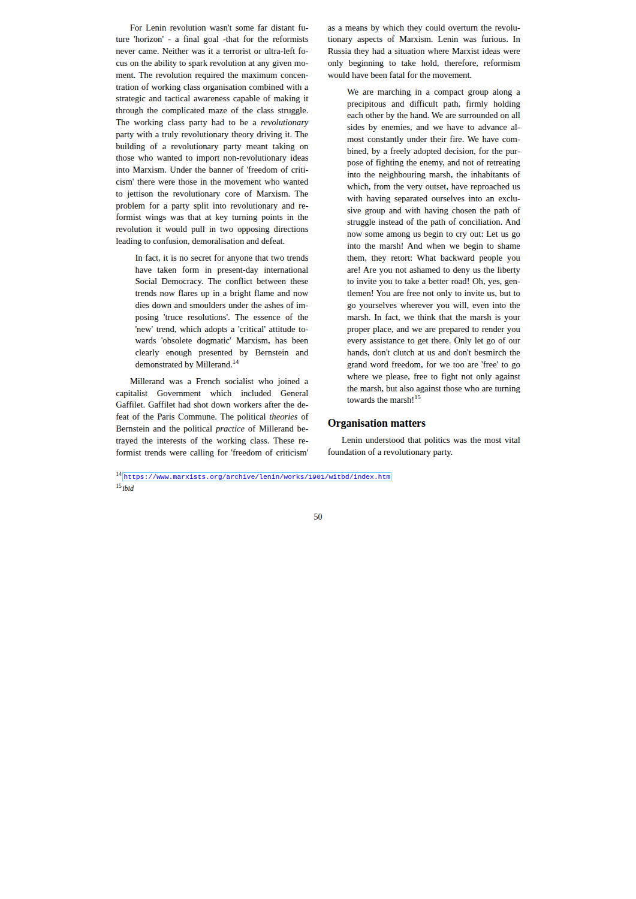For Lenin revolution wasn't some far distant future 'horizon' - a final goal -that for the reformists never came. Neither was it a terrorist or ultra-left focus on the ability to spark revolution at any given moment. The revolution required the maximum concentration of working class organisation combined with a strategic and tactical awareness capable of making it through the complicated maze of the class struggle. The working class party had to be a revolutionary party with a truly revolutionary theory driving it. The building of a revolutionary party meant taking on those who wanted to import non-revolutionary ideas into Marxism. Under the banner of 'freedom of criticism' there were those in the movement who wanted to jettison the revolutionary core of Marxism. The problem for a party split into revolutionary and reformist wings was that at key turning points in the revolution it would pull in two opposing directions leading to confusion, demoralisation and defeat.
In fact, it is no secret for anyone that two trends have taken form in present-day international Social Democracy. The conflict between these trends now flares up in a bright flame and now dies down and smoulders under the ashes of imposing 'truce resolutions'. The essence of the 'new' trend, which adopts a 'critical' attitude towards 'obsolete dogmatic' Marxism, has been clearly enough presented by Bernstein and demonstrated by Millerand.14
Millerand was a French socialist who joined a capitalist Government which included General Gaffilet. Gaffilet had shot down workers after the defeat of the Paris Commune. The political theories of Bernstein and the political practice of Millerand betrayed the interests of the working class. These reformist trends were calling for 'freedom of criticism' as a means by which they could overturn the revolutionary aspects of Marxism. Lenin was furious. In Russia they had a situation where Marxist ideas were only beginning to take hold, therefore, reformism would have been fatal for the movement.
We are marching in a compact group along a precipitous and difficult path, firmly holding each other by the hand. We are surrounded on all sides by enemies, and we have to advance almost constantly under their fire. We have combined, by a freely adopted decision, for the purpose of fighting the enemy, and not of retreating into the neighbouring marsh, the inhabitants of which, from the very outset, have reproached us with having separated ourselves into an exclusive group and with having chosen the path of struggle instead of the path of conciliation. And now some among us begin to cry out: Let us go into the marsh! And when we begin to shame them, they retort: What backward people you are! Are you not ashamed to deny us the liberty to invite you to take a better road! Oh, yes, gentlemen! You are free not only to invite us, but to go yourselves wherever you will, even into the marsh. In fact, we think that the marsh is your proper place, and we are prepared to render you every assistance to get there. Only let go of our hands, don't clutch at us and don't besmirch the grand word freedom, for we too are 'free' to go where we please, free to fight not only against the marsh, but also against those who are turning towards the marsh!15
Organisation matters
Lenin understood that politics was the most vital foundation of a revolutionary party.
14 https://www.marxists.org/archive/lenin/works/1901/witbd/index.htm
15 ibid
50